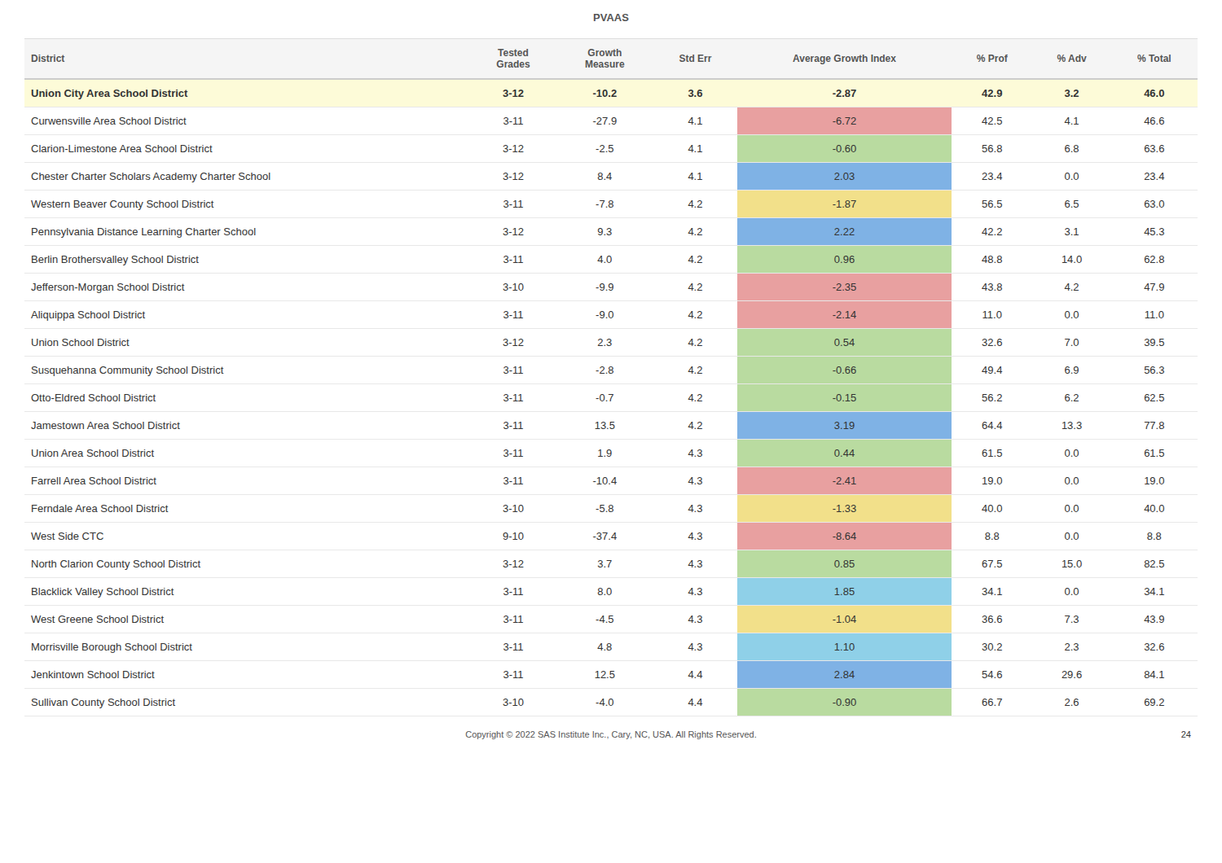PVAAS
| District | Tested Grades | Growth Measure | Std Err | Average Growth Index | % Prof | % Adv | % Total |
| --- | --- | --- | --- | --- | --- | --- | --- |
| Union City Area School District | 3-12 | -10.2 | 3.6 | -2.87 | 42.9 | 3.2 | 46.0 |
| Curwensville Area School District | 3-11 | -27.9 | 4.1 | -6.72 | 42.5 | 4.1 | 46.6 |
| Clarion-Limestone Area School District | 3-12 | -2.5 | 4.1 | -0.60 | 56.8 | 6.8 | 63.6 |
| Chester Charter Scholars Academy Charter School | 3-12 | 8.4 | 4.1 | 2.03 | 23.4 | 0.0 | 23.4 |
| Western Beaver County School District | 3-11 | -7.8 | 4.2 | -1.87 | 56.5 | 6.5 | 63.0 |
| Pennsylvania Distance Learning Charter School | 3-12 | 9.3 | 4.2 | 2.22 | 42.2 | 3.1 | 45.3 |
| Berlin Brothersvalley School District | 3-11 | 4.0 | 4.2 | 0.96 | 48.8 | 14.0 | 62.8 |
| Jefferson-Morgan School District | 3-10 | -9.9 | 4.2 | -2.35 | 43.8 | 4.2 | 47.9 |
| Aliquippa School District | 3-11 | -9.0 | 4.2 | -2.14 | 11.0 | 0.0 | 11.0 |
| Union School District | 3-12 | 2.3 | 4.2 | 0.54 | 32.6 | 7.0 | 39.5 |
| Susquehanna Community School District | 3-11 | -2.8 | 4.2 | -0.66 | 49.4 | 6.9 | 56.3 |
| Otto-Eldred School District | 3-11 | -0.7 | 4.2 | -0.15 | 56.2 | 6.2 | 62.5 |
| Jamestown Area School District | 3-11 | 13.5 | 4.2 | 3.19 | 64.4 | 13.3 | 77.8 |
| Union Area School District | 3-11 | 1.9 | 4.3 | 0.44 | 61.5 | 0.0 | 61.5 |
| Farrell Area School District | 3-11 | -10.4 | 4.3 | -2.41 | 19.0 | 0.0 | 19.0 |
| Ferndale Area School District | 3-10 | -5.8 | 4.3 | -1.33 | 40.0 | 0.0 | 40.0 |
| West Side CTC | 9-10 | -37.4 | 4.3 | -8.64 | 8.8 | 0.0 | 8.8 |
| North Clarion County School District | 3-12 | 3.7 | 4.3 | 0.85 | 67.5 | 15.0 | 82.5 |
| Blacklick Valley School District | 3-11 | 8.0 | 4.3 | 1.85 | 34.1 | 0.0 | 34.1 |
| West Greene School District | 3-11 | -4.5 | 4.3 | -1.04 | 36.6 | 7.3 | 43.9 |
| Morrisville Borough School District | 3-11 | 4.8 | 4.3 | 1.10 | 30.2 | 2.3 | 32.6 |
| Jenkintown School District | 3-11 | 12.5 | 4.4 | 2.84 | 54.6 | 29.6 | 84.1 |
| Sullivan County School District | 3-10 | -4.0 | 4.4 | -0.90 | 66.7 | 2.6 | 69.2 |
Copyright © 2022 SAS Institute Inc., Cary, NC, USA. All Rights Reserved. 24